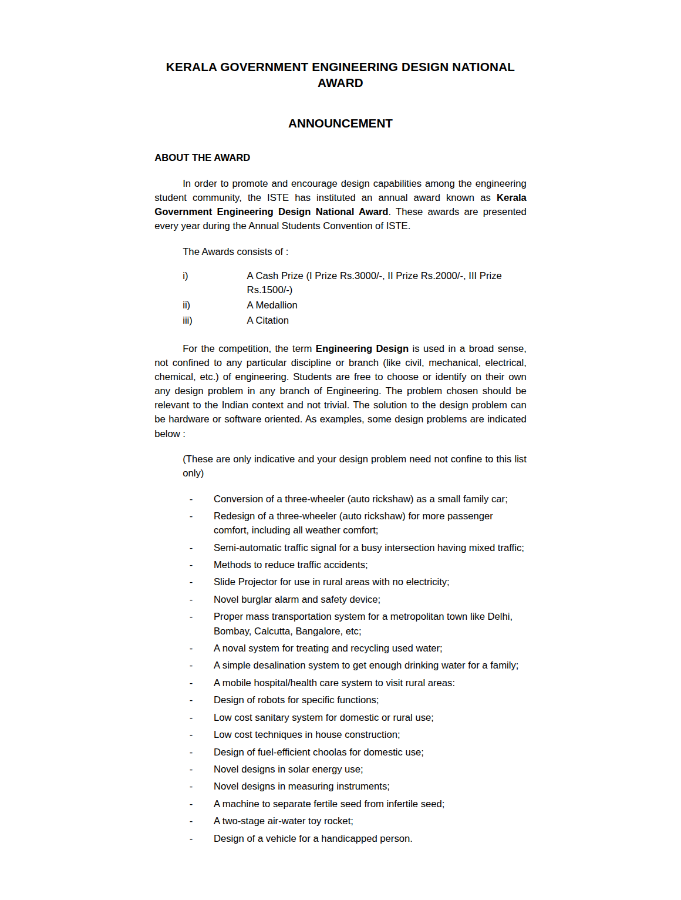KERALA GOVERNMENT ENGINEERING DESIGN NATIONAL AWARD
ANNOUNCEMENT
ABOUT THE AWARD
In order to promote and encourage design capabilities among the engineering student community, the ISTE has instituted an annual award known as Kerala Government Engineering Design National Award. These awards are presented every year during the Annual Students Convention of ISTE.
The Awards consists of :
| i) | | A Cash Prize (I Prize Rs.3000/-, II Prize Rs.2000/-, III Prize Rs.1500/-) |
| ii) | | A Medallion |
| iii) | | A Citation |
For the competition, the term Engineering Design is used in a broad sense, not confined to any particular discipline or branch (like civil, mechanical, electrical, chemical, etc.) of engineering. Students are free to choose or identify on their own any design problem in any branch of Engineering. The problem chosen should be relevant to the Indian context and not trivial. The solution to the design problem can be hardware or software oriented. As examples, some design problems are indicated below :
(These are only indicative and your design problem need not confine to this list only)
Conversion of a three-wheeler (auto rickshaw) as a small family car;
Redesign of a three-wheeler (auto rickshaw) for more passenger comfort, including all weather comfort;
Semi-automatic traffic signal for a busy intersection having mixed traffic;
Methods to reduce traffic accidents;
Slide Projector for use in rural areas with no electricity;
Novel burglar alarm and safety device;
Proper mass transportation system for a metropolitan town like Delhi, Bombay, Calcutta, Bangalore, etc;
A noval system for treating and recycling used water;
A simple desalination system to get enough drinking water for a family;
A mobile hospital/health care system to visit rural areas:
Design of robots for specific functions;
Low cost sanitary system for domestic or rural use;
Low cost techniques in house construction;
Design of fuel-efficient choolas for domestic use;
Novel designs in solar energy use;
Novel designs in measuring instruments;
A machine to separate fertile seed from infertile seed;
A two-stage air-water toy rocket;
Design of a vehicle for a handicapped person.